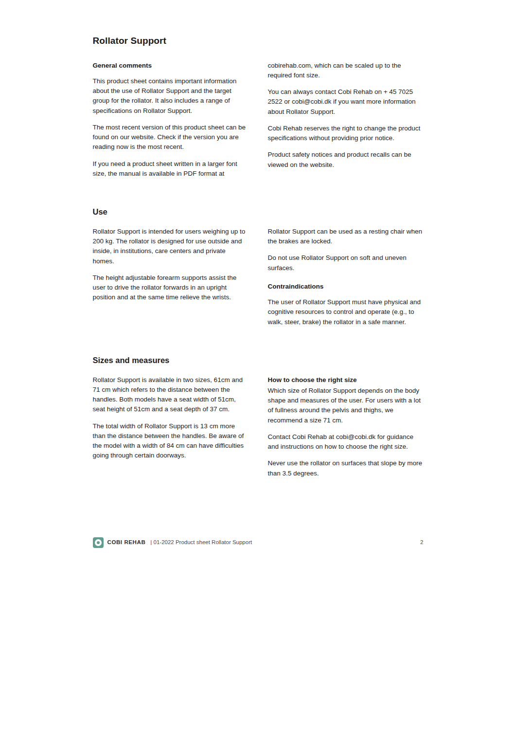Rollator Support
General comments
This product sheet contains important information about the use of Rollator Support and the target group for the rollator. It also includes a range of specifications on Rollator Support.
The most recent version of this product sheet can be found on our website. Check if the version you are reading now is the most recent.
If you need a product sheet written in a larger font size, the manual is available in PDF format at
cobirehab.com, which can be scaled up to the required font size.
You can always contact Cobi Rehab on + 45 7025 2522 or cobi@cobi.dk if you want more information about Rollator Support.
Cobi Rehab reserves the right to change the product specifications without providing prior notice.
Product safety notices and product recalls can be viewed on the website.
Use
Rollator Support is intended for users weighing up to 200 kg. The rollator is designed for use outside and inside, in institutions, care centers and private homes.
The height adjustable forearm supports assist the user to drive the rollator forwards in an upright position and at the same time relieve the wrists.
Rollator Support can be used as a resting chair when the brakes are locked.
Do not use Rollator Support on soft and uneven surfaces.
Contraindications
The user of Rollator Support must have physical and cognitive resources to control and operate (e.g., to walk, steer, brake) the rollator in a safe manner.
Sizes and measures
Rollator Support is available in two sizes, 61cm and 71 cm which refers to the distance between the handles. Both models have a seat width of 51cm, seat height of 51cm and a seat depth of 37 cm.
The total width of Rollator Support is 13 cm more than the distance between the handles. Be aware of the model with a width of 84 cm can have difficulties going through certain doorways.
How to choose the right size Which size of Rollator Support depends on the body shape and measures of the user. For users with a lot of fullness around the pelvis and thighs, we recommend a size 71 cm.
Contact Cobi Rehab at cobi@cobi.dk for guidance and instructions on how to choose the right size.
Never use the rollator on surfaces that slope by more than 3.5 degrees.
COBI REHAB | 01-2022 Product sheet Rollator Support 2